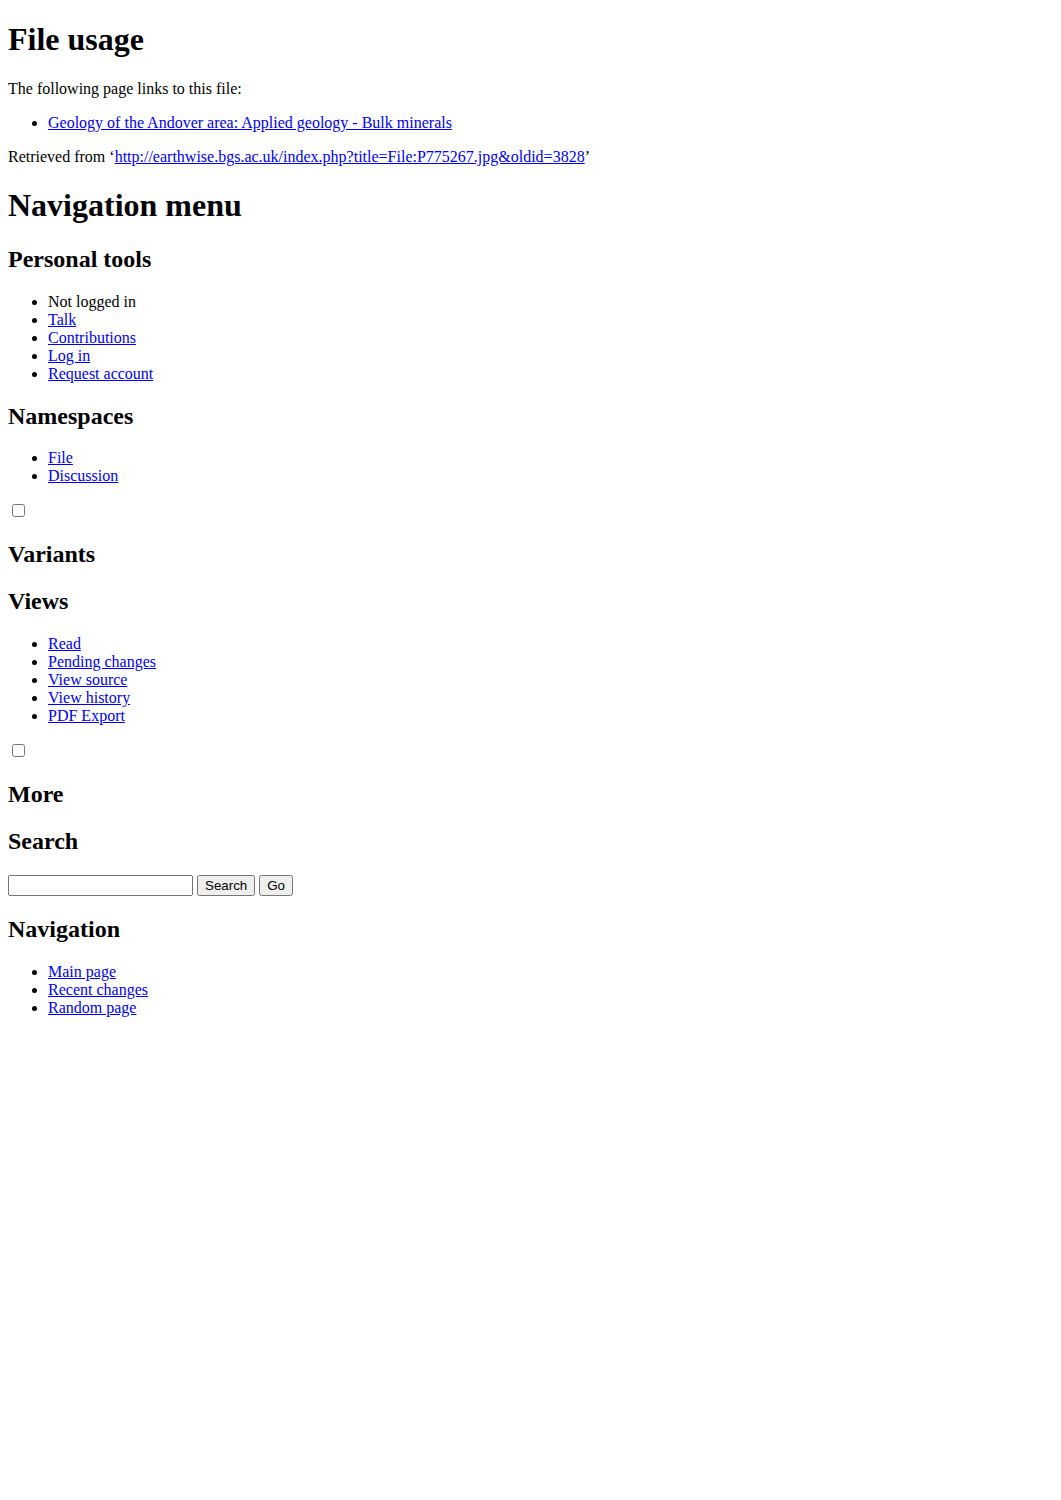File usage
The following page links to this file:
Geology of the Andover area: Applied geology - Bulk minerals
Retrieved from ‘http://earthwise.bgs.ac.uk/index.php?title=File:P775267.jpg&oldid=3828’
Navigation menu
Personal tools
Not logged in
Talk
Contributions
Log in
Request account
Namespaces
File
Discussion
Variants
Views
Read
Pending changes
View source
View history
PDF Export
More
Search
Navigation
Main page
Recent changes
Random page